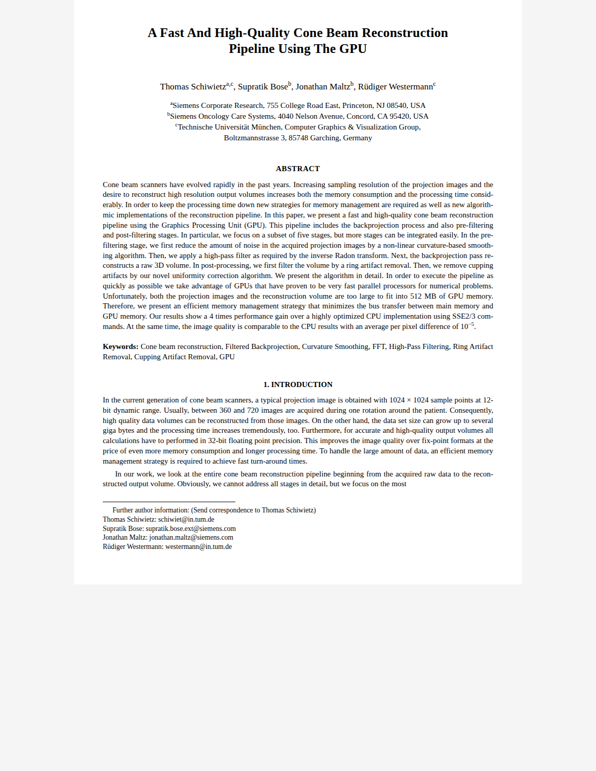A Fast And High-Quality Cone Beam Reconstruction
Pipeline Using The GPU
Thomas Schiwietza,c, Supratik Boseb, Jonathan Maltzb, Rüdiger Westermannc
aSiemens Corporate Research, 755 College Road East, Princeton, NJ 08540, USA
bSiemens Oncology Care Systems, 4040 Nelson Avenue, Concord, CA 95420, USA
cTechnische Universität München, Computer Graphics & Visualization Group,
Boltzmannstrasse 3, 85748 Garching, Germany
ABSTRACT
Cone beam scanners have evolved rapidly in the past years. Increasing sampling resolution of the projection images and the desire to reconstruct high resolution output volumes increases both the memory consumption and the processing time considerably. In order to keep the processing time down new strategies for memory management are required as well as new algorithmic implementations of the reconstruction pipeline. In this paper, we present a fast and high-quality cone beam reconstruction pipeline using the Graphics Processing Unit (GPU). This pipeline includes the backprojection process and also pre-filtering and post-filtering stages. In particular, we focus on a subset of five stages, but more stages can be integrated easily. In the pre-filtering stage, we first reduce the amount of noise in the acquired projection images by a non-linear curvature-based smoothing algorithm. Then, we apply a high-pass filter as required by the inverse Radon transform. Next, the backprojection pass reconstructs a raw 3D volume. In post-processing, we first filter the volume by a ring artifact removal. Then, we remove cupping artifacts by our novel uniformity correction algorithm. We present the algorithm in detail. In order to execute the pipeline as quickly as possible we take advantage of GPUs that have proven to be very fast parallel processors for numerical problems. Unfortunately, both the projection images and the reconstruction volume are too large to fit into 512 MB of GPU memory. Therefore, we present an efficient memory management strategy that minimizes the bus transfer between main memory and GPU memory. Our results show a 4 times performance gain over a highly optimized CPU implementation using SSE2/3 commands. At the same time, the image quality is comparable to the CPU results with an average per pixel difference of 10−5.
Keywords: Cone beam reconstruction, Filtered Backprojection, Curvature Smoothing, FFT, High-Pass Filtering, Ring Artifact Removal, Cupping Artifact Removal, GPU
1. INTRODUCTION
In the current generation of cone beam scanners, a typical projection image is obtained with 1024 × 1024 sample points at 12-bit dynamic range. Usually, between 360 and 720 images are acquired during one rotation around the patient. Consequently, high quality data volumes can be reconstructed from those images. On the other hand, the data set size can grow up to several giga bytes and the processing time increases tremendously, too. Furthermore, for accurate and high-quality output volumes all calculations have to performed in 32-bit floating point precision. This improves the image quality over fix-point formats at the price of even more memory consumption and longer processing time. To handle the large amount of data, an efficient memory management strategy is required to achieve fast turn-around times.
In our work, we look at the entire cone beam reconstruction pipeline beginning from the acquired raw data to the reconstructed output volume. Obviously, we cannot address all stages in detail, but we focus on the most
Further author information: (Send correspondence to Thomas Schiwietz)
Thomas Schiwietz: schiwiet@in.tum.de
Supratik Bose: supratik.bose.ext@siemens.com
Jonathan Maltz: jonathan.maltz@siemens.com
Rüdiger Westermann: westermann@in.tum.de